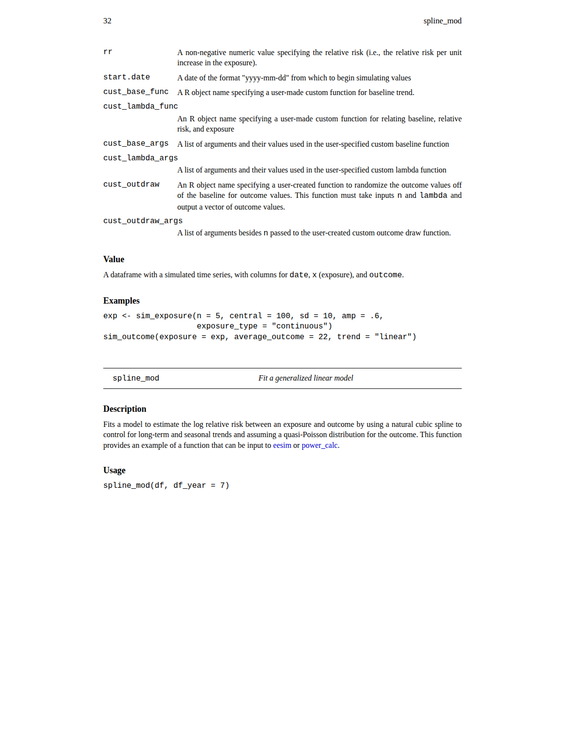32 spline_mod
rr
A non-negative numeric value specifying the relative risk (i.e., the relative risk per unit increase in the exposure).
start.date
A date of the format "yyyy-mm-dd" from which to begin simulating values
cust_base_func
A R object name specifying a user-made custom function for baseline trend.
cust_lambda_func
An R object name specifying a user-made custom function for relating baseline, relative risk, and exposure
cust_base_args
A list of arguments and their values used in the user-specified custom baseline function
cust_lambda_args
A list of arguments and their values used in the user-specified custom lambda function
cust_outdraw
An R object name specifying a user-created function to randomize the outcome values off of the baseline for outcome values. This function must take inputs n and lambda and output a vector of outcome values.
cust_outdraw_args
A list of arguments besides n passed to the user-created custom outcome draw function.
Value
A dataframe with a simulated time series, with columns for date, x (exposure), and outcome.
Examples
exp <- sim_exposure(n = 5, central = 100, sd = 10, amp = .6,
                    exposure_type = "continuous")
sim_outcome(exposure = exp, average_outcome = 22, trend = "linear")
spline_mod Fit a generalized linear model
Description
Fits a model to estimate the log relative risk between an exposure and outcome by using a natural cubic spline to control for long-term and seasonal trends and assuming a quasi-Poisson distribution for the outcome. This function provides an example of a function that can be input to eesim or power_calc.
Usage
spline_mod(df, df_year = 7)